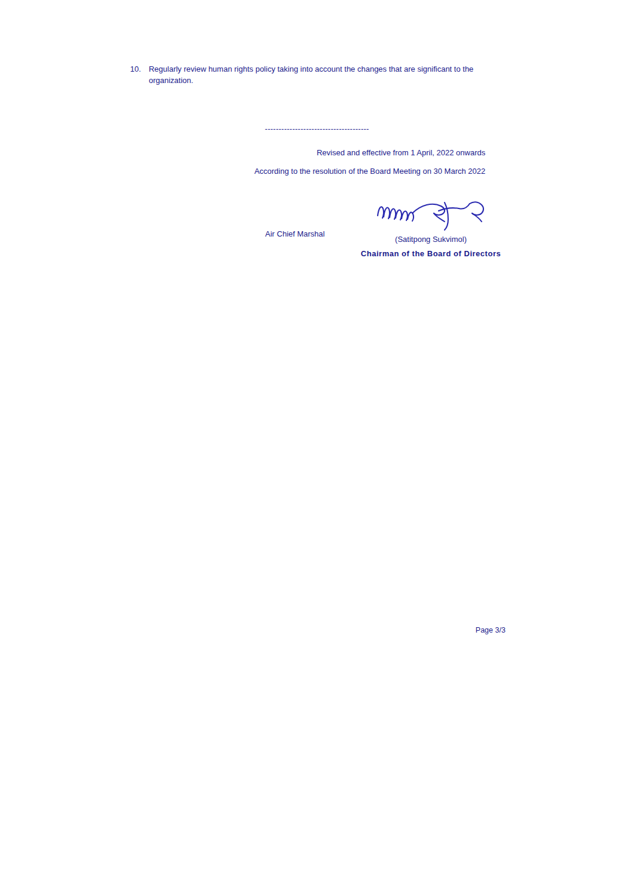10. Regularly review human rights policy taking into account the changes that are significant to the organization.
--------------------------------------
Revised and effective from 1 April, 2022 onwards
According to the resolution of the Board Meeting on 30 March 2022
Air Chief Marshal
(Satitpong Sukvimol)
Chairman of the Board of Directors
Page 3/3